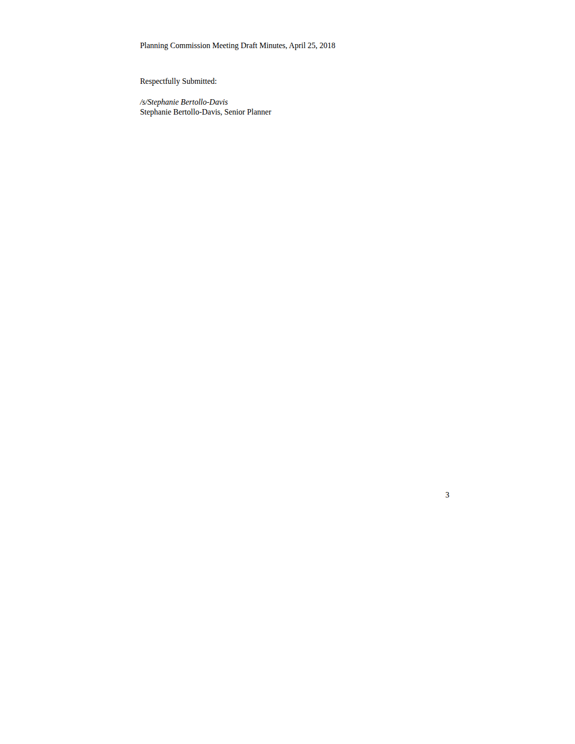Planning Commission Meeting Draft Minutes, April 25, 2018
Respectfully Submitted:
/s/Stephanie Bertollo-Davis
Stephanie Bertollo-Davis, Senior Planner
3